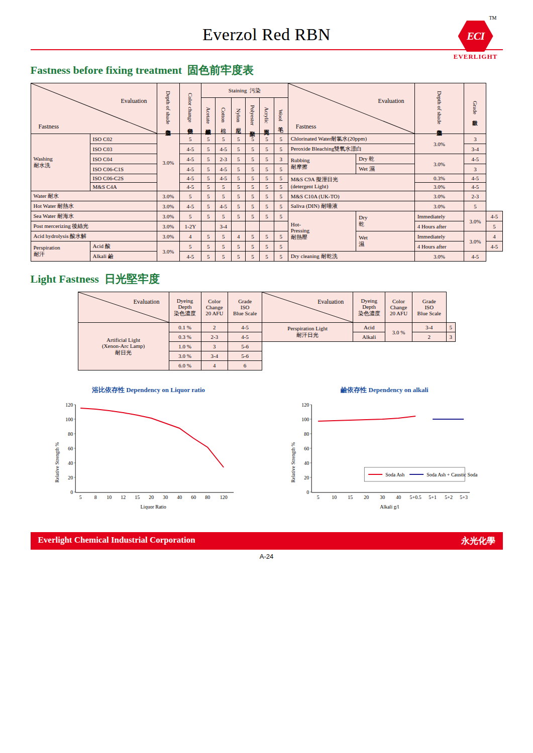TM
ECI
EVERLIGHT
Everzol Red RBN
Fastness before fixing treatment 固色前牢度表
| Evaluation Fastness | Depth of shade 染色濃度 | Color change 變褪色 | Staining 污染 | Evaluation Fastness | Depth of shade 染色濃度 | Grade 級數 |
| Acetate 醋酸纖維 | Cotton 棉 | Nylon 尼龍 | Polyester 聚酯 | Acrylic 壓克力 | Wool 羊毛 |
| Washing 耐水洗 | ISO C02 | 3.0% | 5 | 5 | 5 | 5 | 5 | 5 | 5 | Chlorinated Water耐氯水(20ppm) | 3.0% | 3 |
| ISO C03 | 4-5 | 5 | 4-5 | 5 | 5 | 5 | 5 | Peroxide Bleaching雙氧水漂白 | 3-4 |
| ISO C04 | 4-5 | 5 | 2-3 | 5 | 5 | 5 | 3 | Rubbing 耐摩擦 | Dry 乾 | 3.0% | 4-5 |
| ISO C06-C1S | 4-5 | 5 | 4-5 | 5 | 5 | 5 | 5 | Wet 濕 | 3 |
| ISO C06-C2S | 4-5 | 5 | 4-5 | 5 | 5 | 5 | 5 | M&S C9A 擬溼日光 (detergent Light) | 0.3% | 4-5 |
| M&S C4A | 4-5 | 5 | 5 | 5 | 5 | 5 | 5 | 3.0% | 4-5 |
| Water 耐水 | 3.0% | 5 | 5 | 5 | 5 | 5 | 5 | 5 | M&S C10A (UK-TO) | 3.0% | 2-3 |
| Hot Water 耐熱水 | 3.0% | 4-5 | 5 | 4-5 | 5 | 5 | 5 | 5 | Saliva (DIN) 耐唾液 | 3.0% | 5 |
| Sea Water 耐海水 | 3.0% | 5 | 5 | 5 | 5 | 5 | 5 | 5 | Hot- Pressing 耐熱壓 | Dry 乾 | Immediately | 3.0% | 4-5 |
| Post mercerizing 後絲光 | 3.0% | 1-2Y | | 3-4 | | | | | 4 Hours after | 5 |
| Acid hydrolysis 酸水解 | 3.0% | 4 | 5 | 5 | 4 | 5 | 5 | 5 | Wet 濕 | Immediately | 3.0% | 4 |
| Perspiration 耐汗 | Acid 酸 | 3.0% | 5 | 5 | 5 | 5 | 5 | 5 | 5 | 4 Hours after | 4-5 |
| Alkali 鹼 | 4-5 | 5 | 5 | 5 | 5 | 5 | 5 | Dry cleaning 耐乾洗 | 3.0% | 4-5 |
Light Fastness 日光堅牢度
| Evaluation | Dyeing Depth 染色濃度 | Color Change 20 AFU | Grade ISO Blue Scale | Evaluation | Dyeing Depth 染色濃度 | Color Change 20 AFU | Grade ISO Blue Scale |
| Artificial Light (Xenon-Arc Lamp) 耐日光 | 0.1 % | 2 | 4-5 | Perspiration Light 耐汗日光 | Acid | 3.0 % | 3-4 | 5 |
| 0.3 % | 2-3 | 4-5 | Alkali | 2 | 3 |
| 1.0 % | 3 | 5-6 | |
| 3.0 % | 3-4 | 5-6 | |
| 6.0 % | 4 | 6 | |
浴比依存性 Dependency on Liquor ratio
Relative Strength % 120 100 80 60 40 20 0 5 8 10 12 15 20 30 40 60 80 120 Liquor Ratio
鹼依存性 Dependency on alkali
Relative Strength % 120 100 80 60 40 20 0 5 10 15 20 30 40 5+0.5 5+1 5+2 5+3 Alkali g/l Soda Ash Soda Ash + Caustic Soda
Everlight Chemical Industrial Corporation 永光化學
A-24